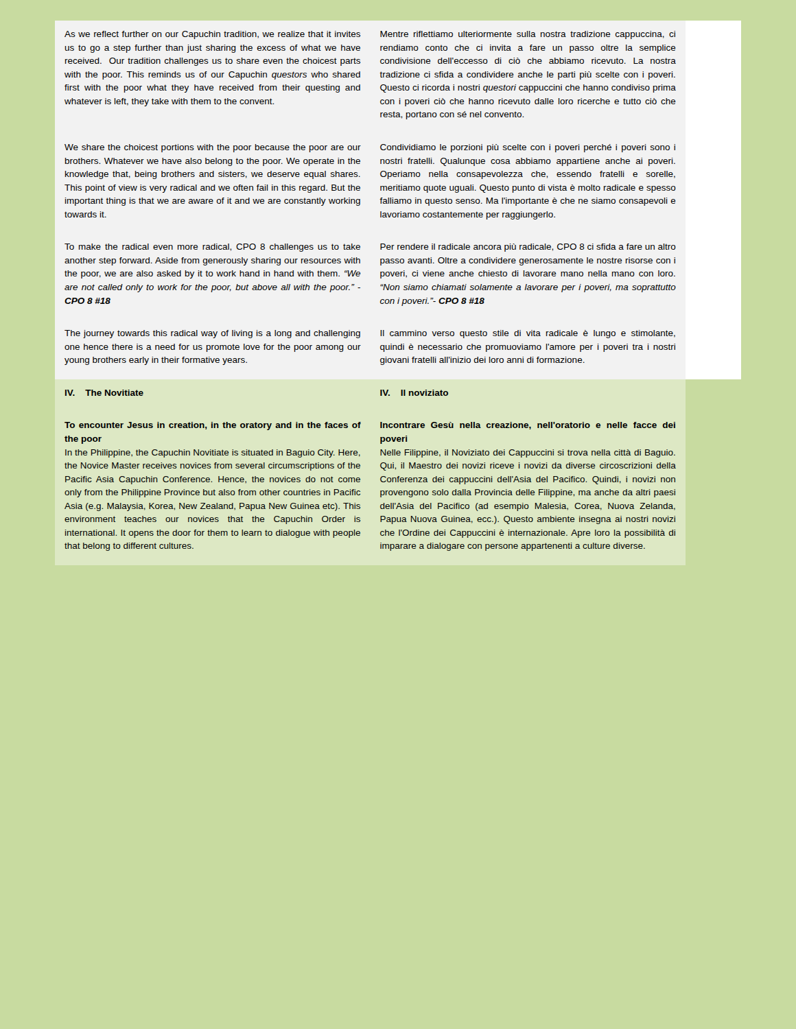| As we reflect further on our Capuchin tradition, we realize that it invites us to go a step further than just sharing the excess of what we have received. Our tradition challenges us to share even the choicest parts with the poor. This reminds us of our Capuchin questors who shared first with the poor what they have received from their questing and whatever is left, they take with them to the convent. | Mentre riflettiamo ulteriormente sulla nostra tradizione cappuccina, ci rendiamo conto che ci invita a fare un passo oltre la semplice condivisione dell'eccesso di ciò che abbiamo ricevuto. La nostra tradizione ci sfida a condividere anche le parti più scelte con i poveri. Questo ci ricorda i nostri questori cappuccini che hanno condiviso prima con i poveri ciò che hanno ricevuto dalle loro ricerche e tutto ciò che resta, portano con sé nel convento. | |
| We share the choicest portions with the poor because the poor are our brothers. Whatever we have also belong to the poor. We operate in the knowledge that, being brothers and sisters, we deserve equal shares. This point of view is very radical and we often fail in this regard. But the important thing is that we are aware of it and we are constantly working towards it. | Condividiamo le porzioni più scelte con i poveri perché i poveri sono i nostri fratelli. Qualunque cosa abbiamo appartiene anche ai poveri. Operiamo nella consapevolezza che, essendo fratelli e sorelle, meritiamo quote uguali. Questo punto di vista è molto radicale e spesso falliamo in questo senso. Ma l'importante è che ne siamo consapevoli e lavoriamo costantemente per raggiungerlo. | |
| To make the radical even more radical, CPO 8 challenges us to take another step forward. Aside from generously sharing our resources with the poor, we are also asked by it to work hand in hand with them. “We are not called only to work for the poor, but above all with the poor.” - CPO 8 #18 | Per rendere il radicale ancora più radicale, CPO 8 ci sfida a fare un altro passo avanti. Oltre a condividere generosamente le nostre risorse con i poveri, ci viene anche chiesto di lavorare mano nella mano con loro. “Non siamo chiamati solamente a lavorare per i poveri, ma soprattutto con i poveri.” - CPO 8 #18 | |
| The journey towards this radical way of living is a long and challenging one hence there is a need for us promote love for the poor among our young brothers early in their formative years. | Il cammino verso questo stile di vita radicale è lungo e stimolante, quindi è necessario che promuoviamo l'amore per i poveri tra i nostri giovani fratelli all'inizio dei loro anni di formazione. | |
| IV. The Novitiate | IV. Il noviziato | |
| To encounter Jesus in creation, in the oratory and in the faces of the poor In the Philippine, the Capuchin Novitiate is situated in Baguio City. Here, the Novice Master receives novices from several circumscriptions of the Pacific Asia Capuchin Conference. Hence, the novices do not come only from the Philippine Province but also from other countries in Pacific Asia (e.g. Malaysia, Korea, New Zealand, Papua New Guinea etc). This environment teaches our novices that the Capuchin Order is international. It opens the door for them to learn to dialogue with people that belong to different cultures. | Incontrare Gesù nella creazione, nell'oratorio e nelle facce dei poveri Nelle Filippine, il Noviziato dei Cappuccini si trova nella città di Baguio. Qui, il Maestro dei novizi riceve i novizi da diverse circoscrizioni della Conferenza dei cappuccini dell'Asia del Pacifico. Quindi, i novizi non provengono solo dalla Provincia delle Filippine, ma anche da altri paesi dell'Asia del Pacifico (ad esempio Malesia, Corea, Nuova Zelanda, Papua Nuova Guinea, ecc.). Questo ambiente insegna ai nostri novizi che l'Ordine dei Cappuccini è internazionale. Apre loro la possibilità di imparare a dialogare con persone appartenenti a culture diverse. | |